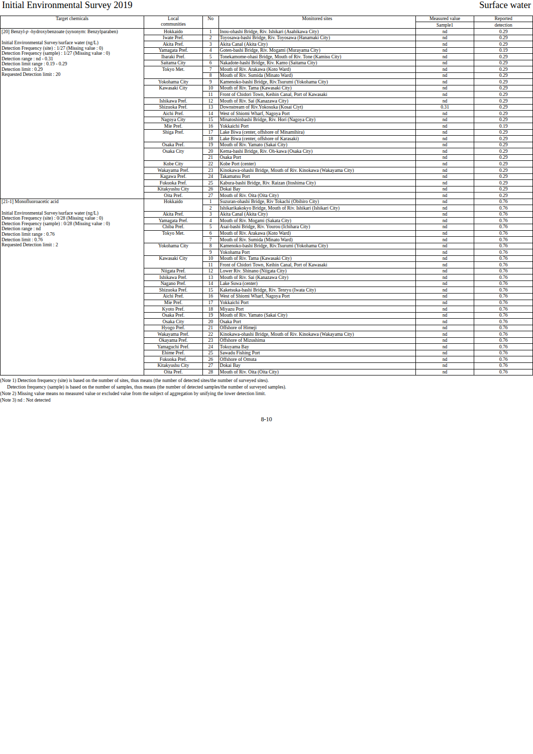Initial Environmental Survey 2019
Surface water
| Target chemicals | Local communities | No | Monitored sites | Measured value | Reported |
| --- | --- | --- | --- | --- | --- |
| Sample1 | detection |
| [20] Benzyl- p -hydroxybenzoate (synonym: Benzylparaben) Initial Environmental Survey/surface water (ng/L) Detection Frequency (site) : 1/27 (Missing value : 0) Detection Frequency (sample) : 1/27 (Missing value : 0) Detection range : nd - 0.31 Detection limit range : 0.19 - 0.29 Detection limit : 0.29 Requested Detection limit : 20 | Hokkaido | 1 | Inou-ohashi Bridge, Riv. Ishikari (Asahikawa City) | nd | 0.29 |
| Iwate Pref. | 2 | Toyosawa-bashi Bridge, Riv. Toyosawa (Hanamaki City) | nd | 0.29 |
| Akita Pref. | 3 | Akita Canal (Akita City) | nd | 0.29 |
| Yamagata Pref. | 4 | Goten-bashi Bridge, Riv. Mogami (Murayama City) | nd | 0.19 |
| Ibaraki Pref. | 5 | Tonekamome-ohasi Bridge, Mouth of Riv. Tone (Kamisu City) | nd | 0.29 |
| Saitama City | 6 | Nakadote-hashi Bridge, Riv. Kamo (Saitama City) | nd | 0.29 |
| Tokyo Met. | 7 | Mouth of Riv. Arakawa (Koto Ward) | nd | 0.29 |
| 8 | Mouth of Riv. Sumida (Minato Ward) | nd | 0.29 |
| Yokohama City | 9 | Kamenoko-bashi Bridge, Riv.Tsurumi (Yokohama City) | nd | 0.29 |
| Kawasaki City | 10 | Mouth of Riv. Tama (Kawasaki City) | nd | 0.29 |
| 11 | Front of Chidori Town, Keihin Canal, Port of Kawasaki | nd | 0.29 |
| Ishikawa Pref. | 12 | Mouth of Riv. Sai (Kanazawa City) | nd | 0.29 |
| Shizuoka Pref. | 13 | Downstream of Riv.Yokosuka (Kosai Ciyt) | 0.31 | 0.29 |
| Aichi Pref. | 14 | West of Shiomi Wharf, Nagoya Port | nd | 0.29 |
| Nagoya City | 15 | Minatoshinbashi Bridge, Riv. Hori (Nagoya City) | nd | 0.29 |
| Mie Pref. | 16 | Yokkaichi Port | nd | 0.19 |
| Shiga Pref. | 17 | Lake Biwa (center, offshore of Minamihira) | nd | 0.29 |
| 18 | Lake Biwa (center, offshore of Karasaki) | nd | 0.29 |
| Osaka Pref. | 19 | Mouth of Riv. Yamato (Sakai City) | nd | 0.29 |
| Osaka City | 20 | Kema-bashi Bridge, Riv. Oh-kawa (Osaka City) | nd | 0.29 |
| 21 | Osaka Port | nd | 0.29 |
| Kobe City | 22 | Kobe Port (center) | nd | 0.29 |
| Wakayama Pref. | 23 | Kinokawa-ohashi Bridge, Mouth of Riv. Kinokawa (Wakayama City) | nd | 0.29 |
| Kagawa Pref. | 24 | Takamatsu Port | nd | 0.29 |
| Fukuoka Pref. | 25 | Kabura-bashi Bridge, Riv. Raizan (Itoshima City) | nd | 0.29 |
| Kitakyushu City | 26 | Dokai Bay | nd | 0.29 |
| Oita Pref. | 27 | Mouth of Riv. Oita (Oita City) | nd | 0.29 |
| [21-1] Monofluoroacetic acid Initial Environmental Survey/surface water (ng/L) Detection Frequency (site) : 0/28 (Missing value : 0) Detection Frequency (sample) : 0/28 (Missing value : 0) Detection range : nd Detection limit range : 0.76 Detection limit : 0.76 Requested Detection limit : 2 | Hokkaido | 1 | Suzuran-ohashi Bridge, Riv Tokachi (Obihiro City) | nd | 0.76 |
| 2 | Ishikarikakokyo Bridge, Mouth of Riv. Ishikari (Ishikari City) | nd | 0.76 |
| Akita Pref. | 3 | Akita Canal (Akita City) | nd | 0.76 |
| Yamagata Pref. | 4 | Mouth of Riv. Mogami (Sakata City) | nd | 0.76 |
| Chiba Pref. | 5 | Asai-bashi Bridge, Riv. Yourou (Ichihara City) | nd | 0.76 |
| Tokyo Met. | 6 | Mouth of Riv. Arakawa (Koto Ward) | nd | 0.76 |
| 7 | Mouth of Riv. Sumida (Minato Ward) | nd | 0.76 |
| Yokohama City | 8 | Kamenoko-bashi Bridge, Riv.Tsurumi (Yokohama City) | nd | 0.76 |
| 9 | Yokohama Port | nd | 0.76 |
| Kawasaki City | 10 | Mouth of Riv. Tama (Kawasaki City) | nd | 0.76 |
| 11 | Front of Chidori Town, Keihin Canal, Port of Kawasaki | nd | 0.76 |
| Niigata Pref. | 12 | Lower Riv. Shinano (Niigata City) | nd | 0.76 |
| Ishikawa Pref. | 13 | Mouth of Riv. Sai (Kanazawa City) | nd | 0.76 |
| Nagano Pref. | 14 | Lake Suwa (center) | nd | 0.76 |
| Shizuoka Pref. | 15 | Kaketsuka-bashi Bridge, Riv. Tenryu (Iwata City) | nd | 0.76 |
| Aichi Pref. | 16 | West of Shiomi Wharf, Nagoya Port | nd | 0.76 |
| Mie Pref. | 17 | Yokkaichi Port | nd | 0.76 |
| Kyoto Pref. | 18 | Miyazu Port | nd | 0.76 |
| Osaka Pref. | 19 | Mouth of Riv. Yamato (Sakai City) | nd | 0.76 |
| Osaka City | 20 | Osaka Port | nd | 0.76 |
| Hyogo Pref. | 21 | Offshore of Himeji | nd | 0.76 |
| Wakayama Pref. | 22 | Kinokawa-ohashi Bridge, Mouth of Riv. Kinokawa (Wakayama City) | nd | 0.76 |
| Okayama Pref. | 23 | Offshore of Mizushima | nd | 0.76 |
| Yamaguchi Pref. | 24 | Tokuyama Bay | nd | 0.76 |
| Ehime Pref. | 25 | Sawadu Fishing Port | nd | 0.76 |
| Fukuoka Pref. | 26 | Offshore of Omuta | nd | 0.76 |
| Kitakyushu City | 27 | Dokai Bay | nd | 0.76 |
| Oita Pref. | 28 | Mouth of Riv. Oita (Oita City) | nd | 0.76 |
(Note 1) Detection frequency (site) is based on the number of sites, thus means (the number of detected sites/the number of surveyed sites).
Detection frequency (sample) is based on the number of samples, thus means (the number of detected samples/the number of surveyed samples).
(Note 2) Missing value means no measured value or excluded value from the subject of aggregation by unifying the lower detection limit.
(Note 3) nd : Not detected
8-10